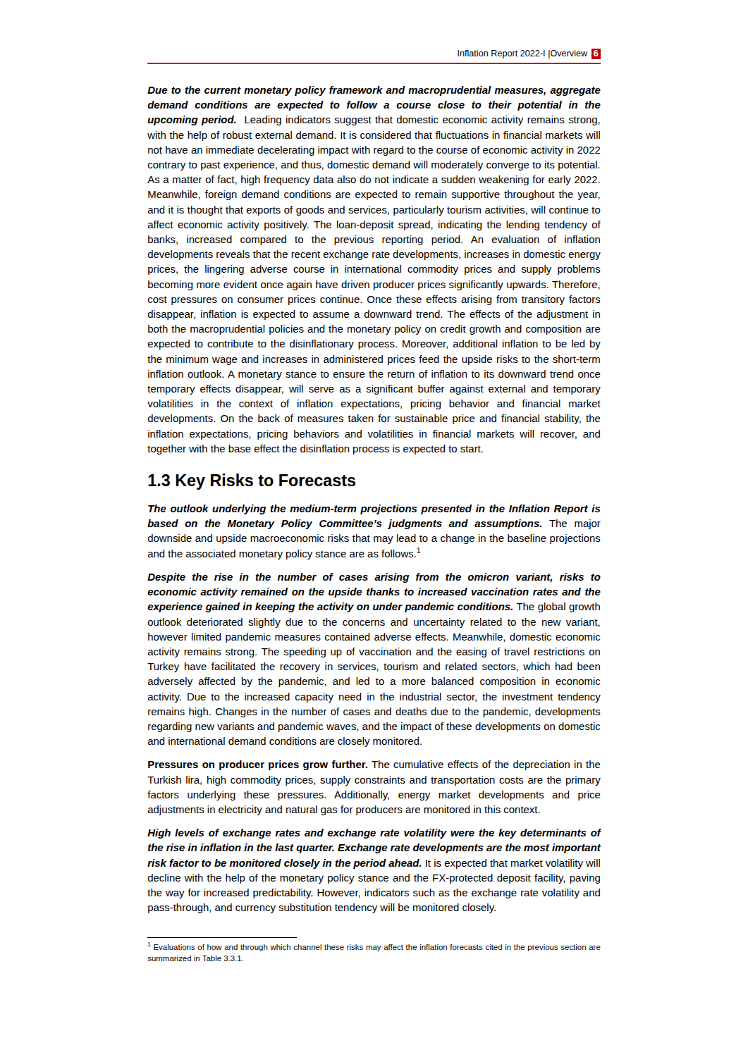Inflation Report 2022-I |Overview 6
Due to the current monetary policy framework and macroprudential measures, aggregate demand conditions are expected to follow a course close to their potential in the upcoming period. Leading indicators suggest that domestic economic activity remains strong, with the help of robust external demand. It is considered that fluctuations in financial markets will not have an immediate decelerating impact with regard to the course of economic activity in 2022 contrary to past experience, and thus, domestic demand will moderately converge to its potential. As a matter of fact, high frequency data also do not indicate a sudden weakening for early 2022. Meanwhile, foreign demand conditions are expected to remain supportive throughout the year, and it is thought that exports of goods and services, particularly tourism activities, will continue to affect economic activity positively. The loan-deposit spread, indicating the lending tendency of banks, increased compared to the previous reporting period. An evaluation of inflation developments reveals that the recent exchange rate developments, increases in domestic energy prices, the lingering adverse course in international commodity prices and supply problems becoming more evident once again have driven producer prices significantly upwards. Therefore, cost pressures on consumer prices continue. Once these effects arising from transitory factors disappear, inflation is expected to assume a downward trend. The effects of the adjustment in both the macroprudential policies and the monetary policy on credit growth and composition are expected to contribute to the disinflationary process. Moreover, additional inflation to be led by the minimum wage and increases in administered prices feed the upside risks to the short-term inflation outlook. A monetary stance to ensure the return of inflation to its downward trend once temporary effects disappear, will serve as a significant buffer against external and temporary volatilities in the context of inflation expectations, pricing behavior and financial market developments. On the back of measures taken for sustainable price and financial stability, the inflation expectations, pricing behaviors and volatilities in financial markets will recover, and together with the base effect the disinflation process is expected to start.
1.3 Key Risks to Forecasts
The outlook underlying the medium-term projections presented in the Inflation Report is based on the Monetary Policy Committee’s judgments and assumptions. The major downside and upside macroeconomic risks that may lead to a change in the baseline projections and the associated monetary policy stance are as follows.1
Despite the rise in the number of cases arising from the omicron variant, risks to economic activity remained on the upside thanks to increased vaccination rates and the experience gained in keeping the activity on under pandemic conditions. The global growth outlook deteriorated slightly due to the concerns and uncertainty related to the new variant, however limited pandemic measures contained adverse effects. Meanwhile, domestic economic activity remains strong. The speeding up of vaccination and the easing of travel restrictions on Turkey have facilitated the recovery in services, tourism and related sectors, which had been adversely affected by the pandemic, and led to a more balanced composition in economic activity. Due to the increased capacity need in the industrial sector, the investment tendency remains high. Changes in the number of cases and deaths due to the pandemic, developments regarding new variants and pandemic waves, and the impact of these developments on domestic and international demand conditions are closely monitored.
Pressures on producer prices grow further. The cumulative effects of the depreciation in the Turkish lira, high commodity prices, supply constraints and transportation costs are the primary factors underlying these pressures. Additionally, energy market developments and price adjustments in electricity and natural gas for producers are monitored in this context.
High levels of exchange rates and exchange rate volatility were the key determinants of the rise in inflation in the last quarter. Exchange rate developments are the most important risk factor to be monitored closely in the period ahead. It is expected that market volatility will decline with the help of the monetary policy stance and the FX-protected deposit facility, paving the way for increased predictability. However, indicators such as the exchange rate volatility and pass-through, and currency substitution tendency will be monitored closely.
1 Evaluations of how and through which channel these risks may affect the inflation forecasts cited in the previous section are summarized in Table 3.3.1.